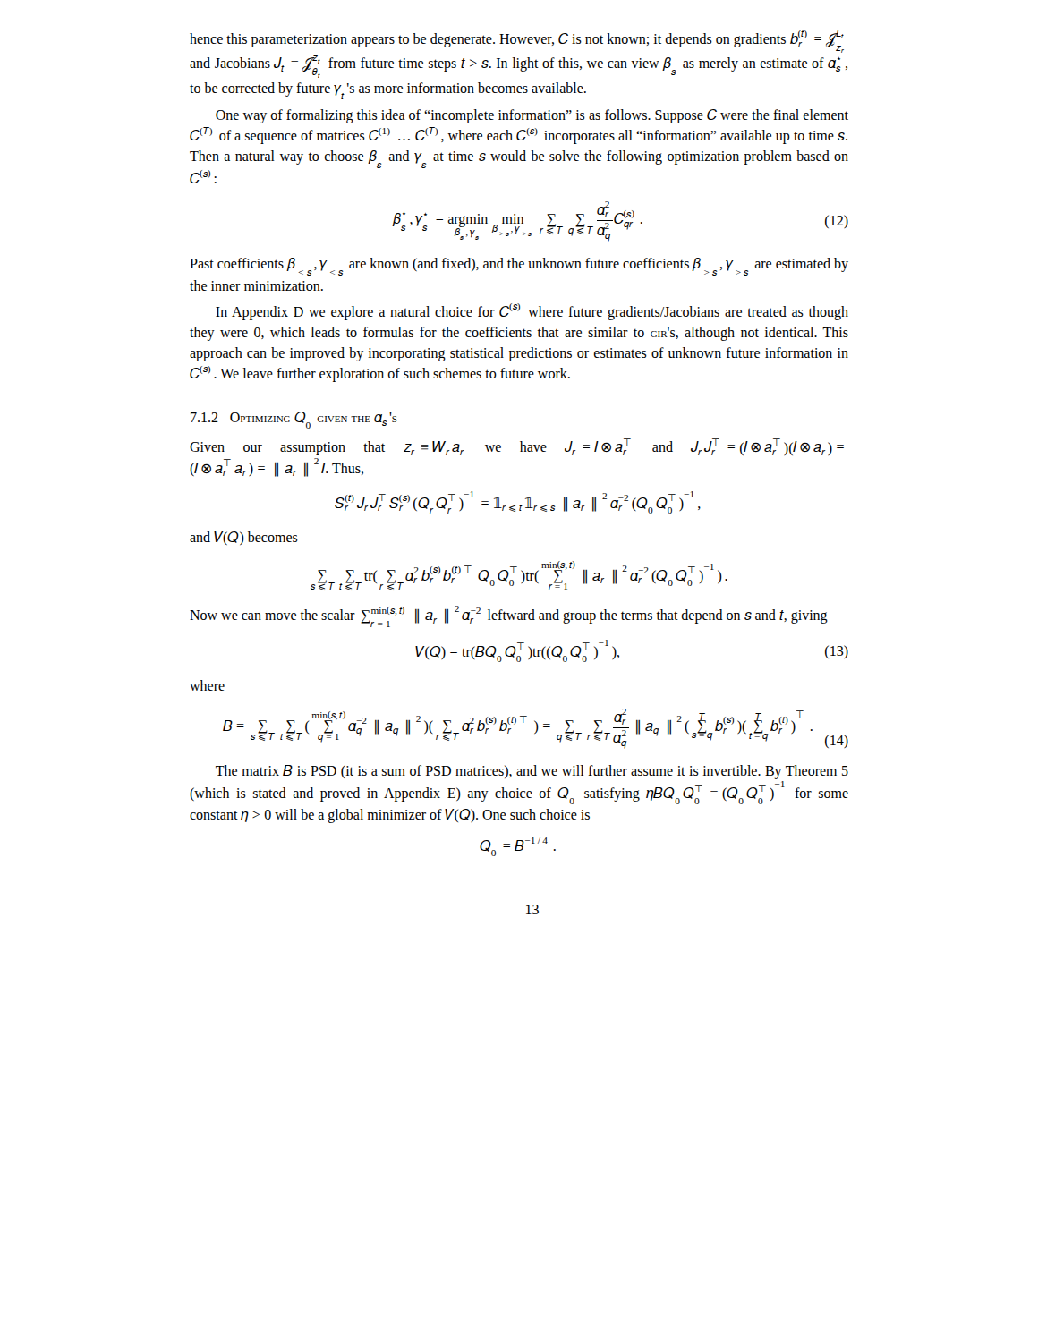hence this parameterization appears to be degenerate. However, C is not known; it depends on gradients br(t)=𝒥zrLt and Jacobians Jt=𝒥θtzt from future time steps t>s. In light of this, we can view βs as merely an estimate of αs⋆, to be corrected by future γt's as more information becomes available.
One way of formalizing this idea of “incomplete information” is as follows. Suppose C were the final element C(T) of a sequence of matrices C(1)…C(T), where each C(s) incorporates all “information” available up to time s. Then a natural way to choose βs and γs at time s would be solve the following optimization problem based on C(s):
βs⋆ , γs⋆ = argmin βs,γs min β>s,γ>s ∑r⩽T ∑q⩽T αr2 αq2 Cqr(s) . (12)
Past coefficients β<s,γ<s are known (and fixed), and the unknown future coefficients β>s,γ>s are estimated by the inner minimization.
In Appendix D we explore a natural choice for C(s) where future gradients/Jacobians are treated as though they were 0, which leads to formulas for the coefficients that are similar to gir's, although not identical. This approach can be improved by incorporating statistical predictions or estimates of unknown future information in C(s). We leave further exploration of such schemes to future work.
7.1.2 Optimizing Q0 given the αs's
Given our assumption that zr≡Wrar we have Jr=I⊗ar⊤ and JrJr⊤=(I⊗ar⊤)(I⊗ar)= (I⊗ar⊤ar)=∥ar∥2I. Thus,
Sr(t) Jr Jr⊤ Sr(s) (QrQr⊤)−1 = 𝟙r⩽t 𝟙r⩽s ∥ar∥2 αr−2 (Q0Q0⊤)−1 ,
and V(Q) becomes
∑s⩽T ∑t⩽T tr ( ∑r⩽T αr2 br(s) br(t)⊤ Q0 Q0⊤ ) tr ( ∑ r=1 min(s,t) ∥ar∥2 αr−2 (Q0Q0⊤)−1 ) .
Now we can move the scalar ∑r=1min(s,t)∥ar∥2αr−2 leftward and group the terms that depend on s and t, giving
V(Q) = tr(BQ0Q0⊤) tr((Q0Q0⊤)−1) , (13)
where
B = ∑s⩽T ∑t⩽T ( ∑ q=1 min(s,t) αq−2 ∥aq∥2 ) ( ∑r⩽T αr2 br(s) br(t)⊤ ) = ∑q⩽T ∑r⩽T αr2 αq2 ∥aq∥2 ( ∑s=qT br(s) ) ( ∑t=qT br(t) ) ⊤ .
(14)
The matrix B is PSD (it is a sum of PSD matrices), and we will further assume it is invertible. By Theorem 5 (which is stated and proved in Appendix E) any choice of Q0 satisfying ηBQ0Q0⊤=(Q0Q0⊤)−1 for some constant η>0 will be a global minimizer of V(Q). One such choice is
Q0 = B−1/4 .
13